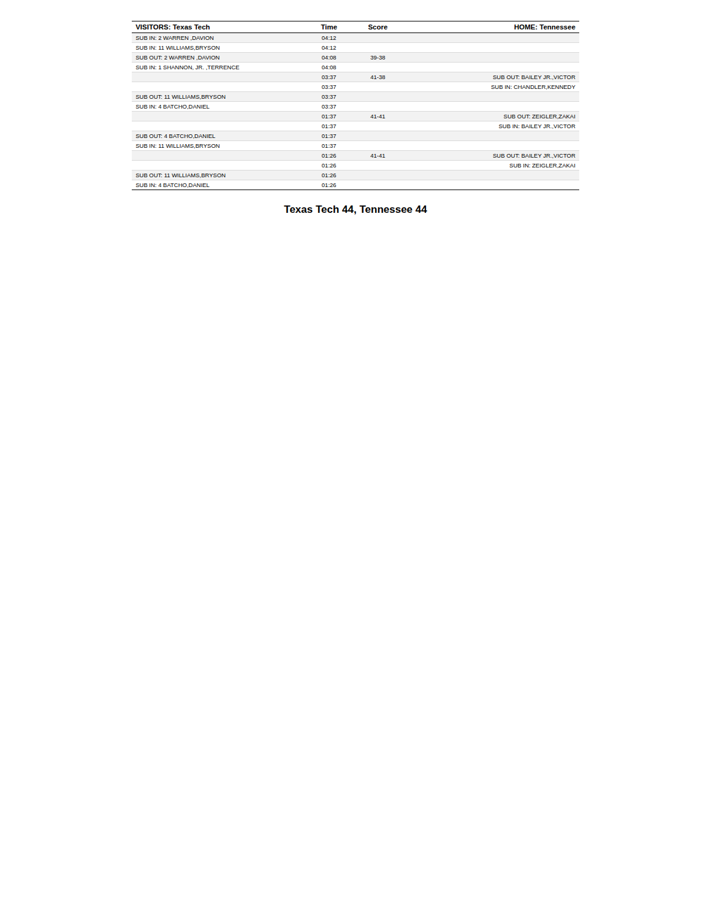| VISITORS: Texas Tech | Time | Score | HOME: Tennessee |
| --- | --- | --- | --- |
| SUB IN: 2 WARREN ,DAVION | 04:12 | | |
| SUB IN: 11 WILLIAMS,BRYSON | 04:12 | | |
| SUB OUT: 2 WARREN ,DAVION | 04:08 | 39-38 | |
| SUB IN: 1 SHANNON, JR. ,TERRENCE | 04:08 | | |
| | 03:37 | 41-38 | SUB OUT: BAILEY JR.,VICTOR |
| | 03:37 | | SUB IN: CHANDLER,KENNEDY |
| SUB OUT: 11 WILLIAMS,BRYSON | 03:37 | | |
| SUB IN: 4 BATCHO,DANIEL | 03:37 | | |
| | 01:37 | 41-41 | SUB OUT: ZEIGLER,ZAKAI |
| | 01:37 | | SUB IN: BAILEY JR.,VICTOR |
| SUB OUT: 4 BATCHO,DANIEL | 01:37 | | |
| SUB IN: 11 WILLIAMS,BRYSON | 01:37 | | |
| | 01:26 | 41-41 | SUB OUT: BAILEY JR.,VICTOR |
| | 01:26 | | SUB IN: ZEIGLER,ZAKAI |
| SUB OUT: 11 WILLIAMS,BRYSON | 01:26 | | |
| SUB IN: 4 BATCHO,DANIEL | 01:26 | | |
Texas Tech 44, Tennessee 44